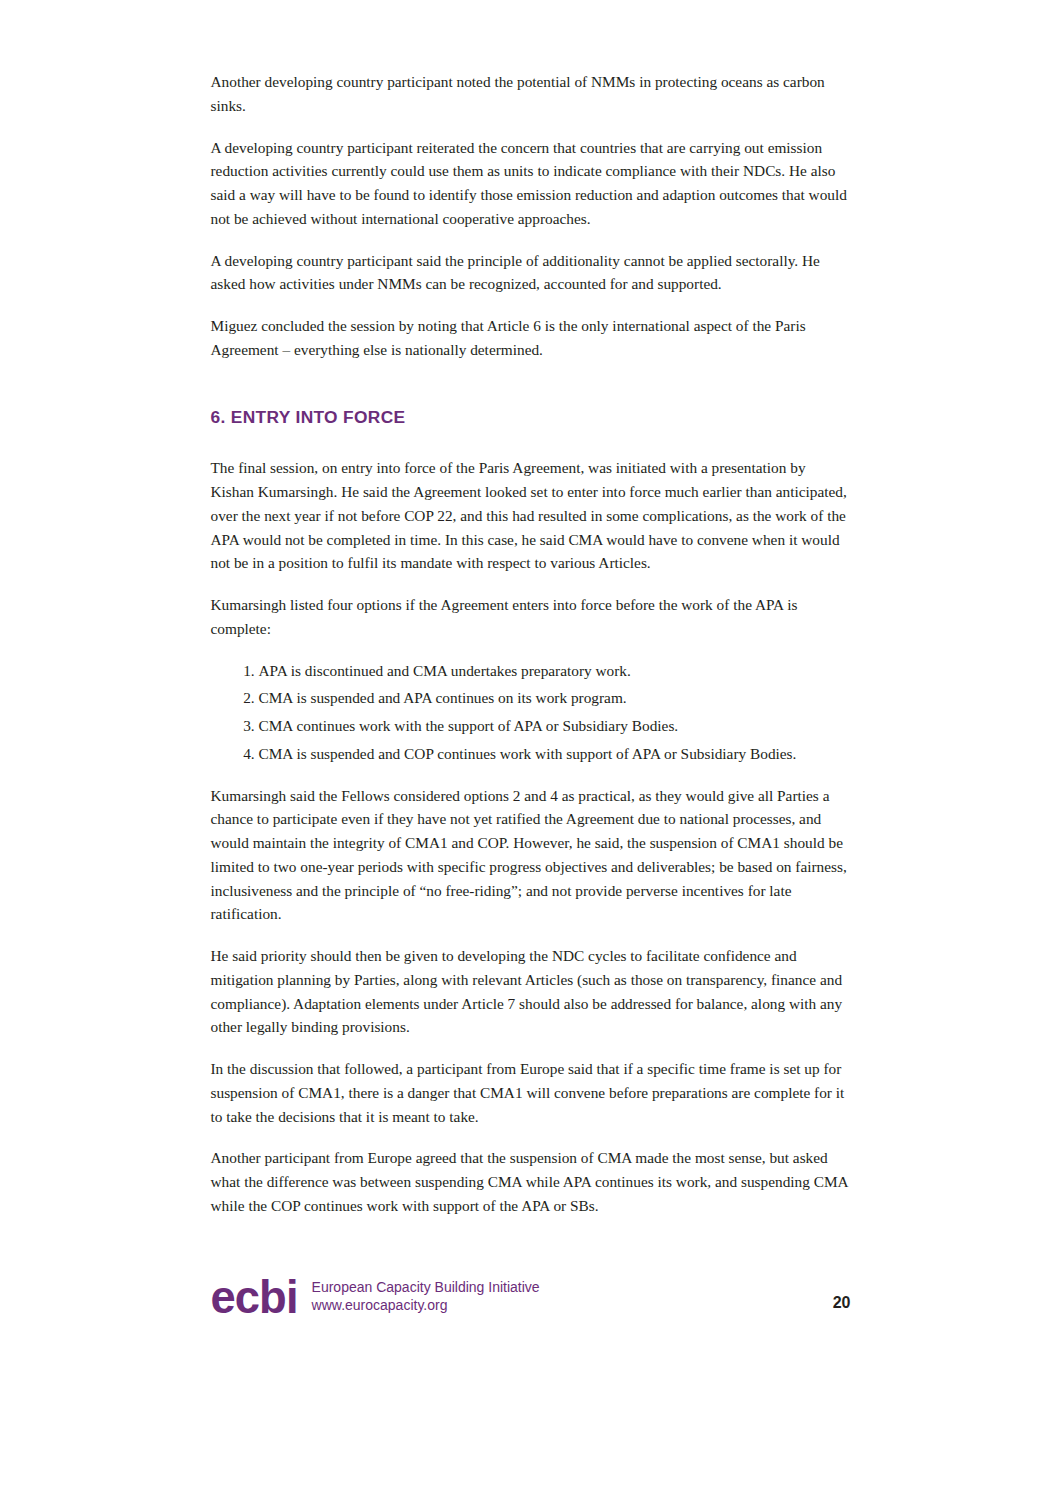Another developing country participant noted the potential of NMMs in protecting oceans as carbon sinks.
A developing country participant reiterated the concern that countries that are carrying out emission reduction activities currently could use them as units to indicate compliance with their NDCs. He also said a way will have to be found to identify those emission reduction and adaption outcomes that would not be achieved without international cooperative approaches.
A developing country participant said the principle of additionality cannot be applied sectorally. He asked how activities under NMMs can be recognized, accounted for and supported.
Miguez concluded the session by noting that Article 6 is the only international aspect of the Paris Agreement – everything else is nationally determined.
6. ENTRY INTO FORCE
The final session, on entry into force of the Paris Agreement, was initiated with a presentation by Kishan Kumarsingh. He said the Agreement looked set to enter into force much earlier than anticipated, over the next year if not before COP 22, and this had resulted in some complications, as the work of the APA would not be completed in time. In this case, he said CMA would have to convene when it would not be in a position to fulfil its mandate with respect to various Articles.
Kumarsingh listed four options if the Agreement enters into force before the work of the APA is complete:
APA is discontinued and CMA undertakes preparatory work.
CMA is suspended and APA continues on its work program.
CMA continues work with the support of APA or Subsidiary Bodies.
CMA is suspended and COP continues work with support of APA or Subsidiary Bodies.
Kumarsingh said the Fellows considered options 2 and 4 as practical, as they would give all Parties a chance to participate even if they have not yet ratified the Agreement due to national processes, and would maintain the integrity of CMA1 and COP. However, he said, the suspension of CMA1 should be limited to two one-year periods with specific progress objectives and deliverables; be based on fairness, inclusiveness and the principle of “no free-riding”; and not provide perverse incentives for late ratification.
He said priority should then be given to developing the NDC cycles to facilitate confidence and mitigation planning by Parties, along with relevant Articles (such as those on transparency, finance and compliance). Adaptation elements under Article 7 should also be addressed for balance, along with any other legally binding provisions.
In the discussion that followed, a participant from Europe said that if a specific time frame is set up for suspension of CMA1, there is a danger that CMA1 will convene before preparations are complete for it to take the decisions that it is meant to take.
Another participant from Europe agreed that the suspension of CMA made the most sense, but asked what the difference was between suspending CMA while APA continues its work, and suspending CMA while the COP continues work with support of the APA or SBs.
ecbi
European Capacity Building Initiative www.eurocapacity.org
20